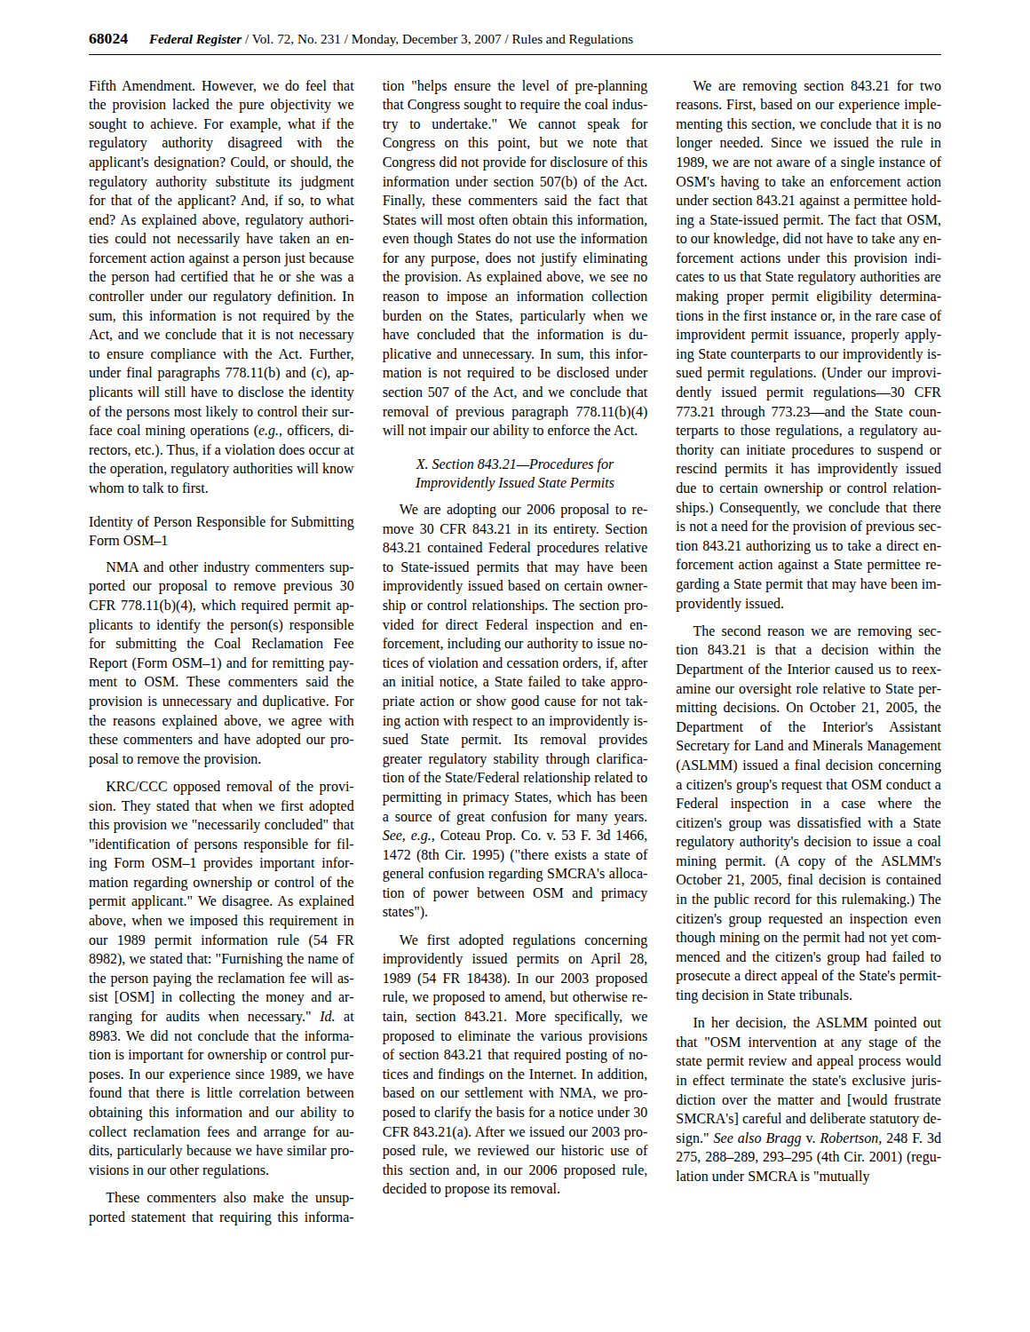68024 Federal Register / Vol. 72, No. 231 / Monday, December 3, 2007 / Rules and Regulations
Fifth Amendment. However, we do feel that the provision lacked the pure objectivity we sought to achieve. For example, what if the regulatory authority disagreed with the applicant's designation? Could, or should, the regulatory authority substitute its judgment for that of the applicant? And, if so, to what end? As explained above, regulatory authorities could not necessarily have taken an enforcement action against a person just because the person had certified that he or she was a controller under our regulatory definition. In sum, this information is not required by the Act, and we conclude that it is not necessary to ensure compliance with the Act. Further, under final paragraphs 778.11(b) and (c), applicants will still have to disclose the identity of the persons most likely to control their surface coal mining operations (e.g., officers, directors, etc.). Thus, if a violation does occur at the operation, regulatory authorities will know whom to talk to first.
Identity of Person Responsible for Submitting Form OSM–1
NMA and other industry commenters supported our proposal to remove previous 30 CFR 778.11(b)(4), which required permit applicants to identify the person(s) responsible for submitting the Coal Reclamation Fee Report (Form OSM–1) and for remitting payment to OSM. These commenters said the provision is unnecessary and duplicative. For the reasons explained above, we agree with these commenters and have adopted our proposal to remove the provision.
KRC/CCC opposed removal of the provision. They stated that when we first adopted this provision we "necessarily concluded" that "identification of persons responsible for filing Form OSM–1 provides important information regarding ownership or control of the permit applicant." We disagree. As explained above, when we imposed this requirement in our 1989 permit information rule (54 FR 8982), we stated that: "Furnishing the name of the person paying the reclamation fee will assist [OSM] in collecting the money and arranging for audits when necessary." Id. at 8983. We did not conclude that the information is important for ownership or control purposes. In our experience since 1989, we have found that there is little correlation between obtaining this information and our ability to collect reclamation fees and arrange for audits, particularly because we have similar provisions in our other regulations.
These commenters also make the unsupported statement that requiring this information "helps ensure the level of pre-planning that Congress sought to require the coal industry to undertake." We cannot speak for Congress on this point, but we note that Congress did not provide for disclosure of this information under section 507(b) of the Act. Finally, these commenters said the fact that States will most often obtain this information, even though States do not use the information for any purpose, does not justify eliminating the provision. As explained above, we see no reason to impose an information collection burden on the States, particularly when we have concluded that the information is duplicative and unnecessary. In sum, this information is not required to be disclosed under section 507 of the Act, and we conclude that removal of previous paragraph 778.11(b)(4) will not impair our ability to enforce the Act.
X. Section 843.21—Procedures for Improvidently Issued State Permits
We are adopting our 2006 proposal to remove 30 CFR 843.21 in its entirety. Section 843.21 contained Federal procedures relative to State-issued permits that may have been improvidently issued based on certain ownership or control relationships. The section provided for direct Federal inspection and enforcement, including our authority to issue notices of violation and cessation orders, if, after an initial notice, a State failed to take appropriate action or show good cause for not taking action with respect to an improvidently issued State permit. Its removal provides greater regulatory stability through clarification of the State/Federal relationship related to permitting in primacy States, which has been a source of great confusion for many years. See, e.g., Coteau Prop. Co. v. 53 F. 3d 1466, 1472 (8th Cir. 1995) ("there exists a state of general confusion regarding SMCRA's allocation of power between OSM and primacy states").
We first adopted regulations concerning improvidently issued permits on April 28, 1989 (54 FR 18438). In our 2003 proposed rule, we proposed to amend, but otherwise retain, section 843.21. More specifically, we proposed to eliminate the various provisions of section 843.21 that required posting of notices and findings on the Internet. In addition, based on our settlement with NMA, we proposed to clarify the basis for a notice under 30 CFR 843.21(a). After we issued our 2003 proposed rule, we reviewed our historic use of this section and, in our 2006 proposed rule, decided to propose its removal.
We are removing section 843.21 for two reasons. First, based on our experience implementing this section, we conclude that it is no longer needed. Since we issued the rule in 1989, we are not aware of a single instance of OSM's having to take an enforcement action under section 843.21 against a permittee holding a State-issued permit. The fact that OSM, to our knowledge, did not have to take any enforcement actions under this provision indicates to us that State regulatory authorities are making proper permit eligibility determinations in the first instance or, in the rare case of improvident permit issuance, properly applying State counterparts to our improvidently issued permit regulations. (Under our improvidently issued permit regulations—30 CFR 773.21 through 773.23—and the State counterparts to those regulations, a regulatory authority can initiate procedures to suspend or rescind permits it has improvidently issued due to certain ownership or control relationships.) Consequently, we conclude that there is not a need for the provision of previous section 843.21 authorizing us to take a direct enforcement action against a State permittee regarding a State permit that may have been improvidently issued.
The second reason we are removing section 843.21 is that a decision within the Department of the Interior caused us to reexamine our oversight role relative to State permitting decisions. On October 21, 2005, the Department of the Interior's Assistant Secretary for Land and Minerals Management (ASLMM) issued a final decision concerning a citizen's group's request that OSM conduct a Federal inspection in a case where the citizen's group was dissatisfied with a State regulatory authority's decision to issue a coal mining permit. (A copy of the ASLMM's October 21, 2005, final decision is contained in the public record for this rulemaking.) The citizen's group requested an inspection even though mining on the permit had not yet commenced and the citizen's group had failed to prosecute a direct appeal of the State's permitting decision in State tribunals.
In her decision, the ASLMM pointed out that "OSM intervention at any stage of the state permit review and appeal process would in effect terminate the state's exclusive jurisdiction over the matter and [would frustrate SMCRA's] careful and deliberate statutory design." See also Bragg v. Robertson, 248 F. 3d 275, 288–289, 293–295 (4th Cir. 2001) (regulation under SMCRA is "mutually